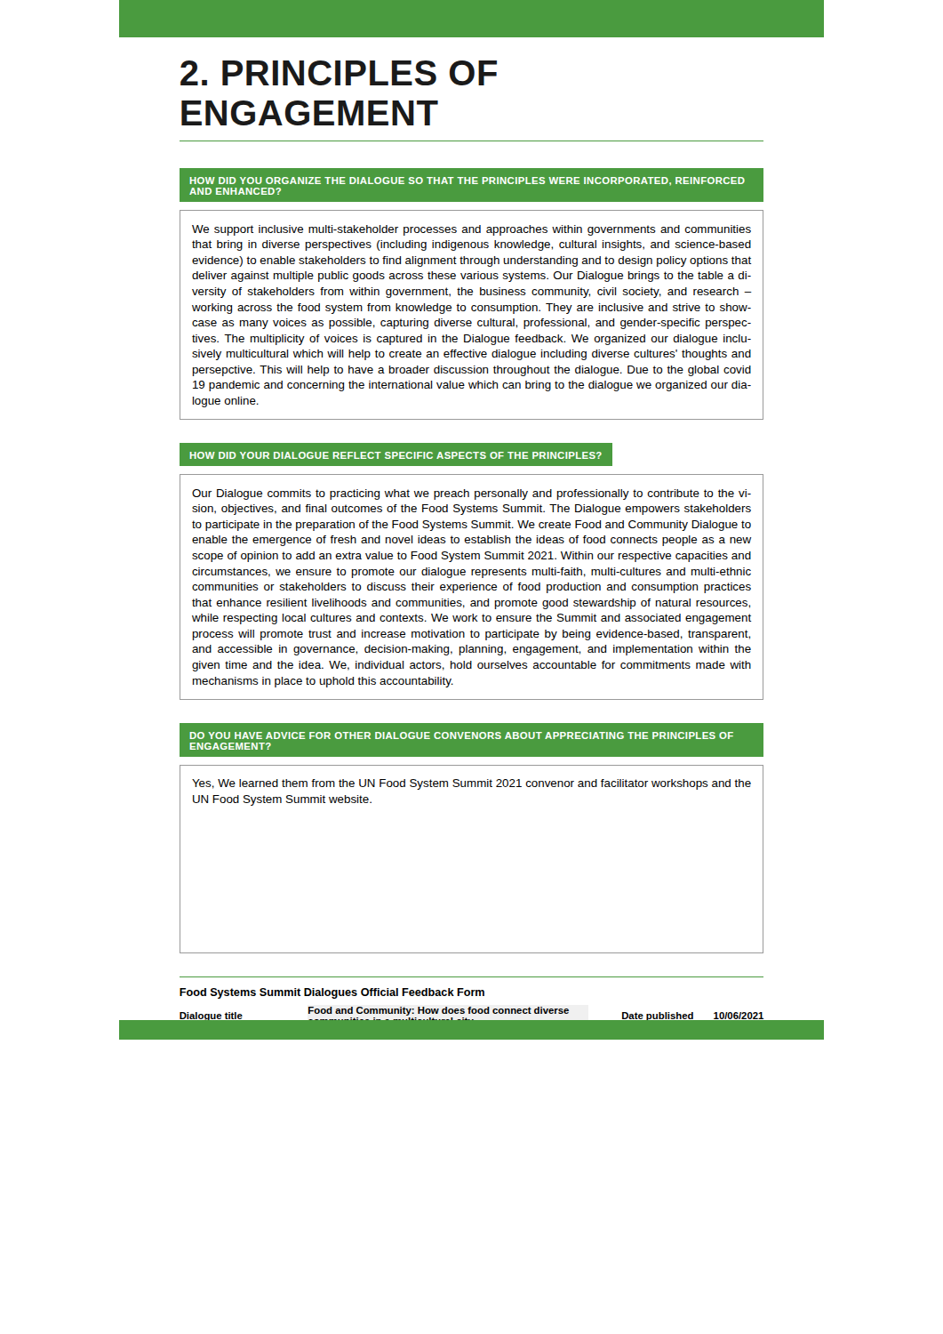2. PRINCIPLES OF ENGAGEMENT
How did you organize the Dialogue so that the Principles were incorporated, reinforced and enhanced?
We support inclusive multi-stakeholder processes and approaches within governments and communities that bring in diverse perspectives (including indigenous knowledge, cultural insights, and science-based evidence) to enable stakeholders to find alignment through understanding and to design policy options that deliver against multiple public goods across these various systems. Our Dialogue brings to the table a diversity of stakeholders from within government, the business community, civil society, and research – working across the food system from knowledge to consumption. They are inclusive and strive to showcase as many voices as possible, capturing diverse cultural, professional, and gender-specific perspectives. The multiplicity of voices is captured in the Dialogue feedback. We organized our dialogue inclusively multicultural which will help to create an effective dialogue including diverse cultures' thoughts and persepctive. This will help to have a broader discussion throughout the dialogue. Due to the global covid 19 pandemic and concerning the international value which can bring to the dialogue we organized our dialogue online.
How did your Dialogue reflect specific aspects of the Principles?
Our Dialogue commits to practicing what we preach personally and professionally to contribute to the vision, objectives, and final outcomes of the Food Systems Summit. The Dialogue empowers stakeholders to participate in the preparation of the Food Systems Summit. We create Food and Community Dialogue to enable the emergence of fresh and novel ideas to establish the ideas of food connects people as a new scope of opinion to add an extra value to Food System Summit 2021. Within our respective capacities and circumstances, we ensure to promote our dialogue represents multi-faith, multi-cultures and multi-ethnic communities or stakeholders to discuss their experience of food production and consumption practices that enhance resilient livelihoods and communities, and promote good stewardship of natural resources, while respecting local cultures and contexts. We work to ensure the Summit and associated engagement process will promote trust and increase motivation to participate by being evidence-based, transparent, and accessible in governance, decision-making, planning, engagement, and implementation within the given time and the idea. We, individual actors, hold ourselves accountable for commitments made with mechanisms in place to uphold this accountability.
Do you have advice for other Dialogue Convenors about appreciating the Principles of Engagement?
Yes, We learned them from the UN Food System Summit 2021 convenor and facilitator workshops and the UN Food System Summit website.
Food Systems Summit Dialogues Official Feedback Form
| Dialogue title | Food and Community: How does food connect diverse communities in a multicultural city. | Date published | 10/06/2021 |